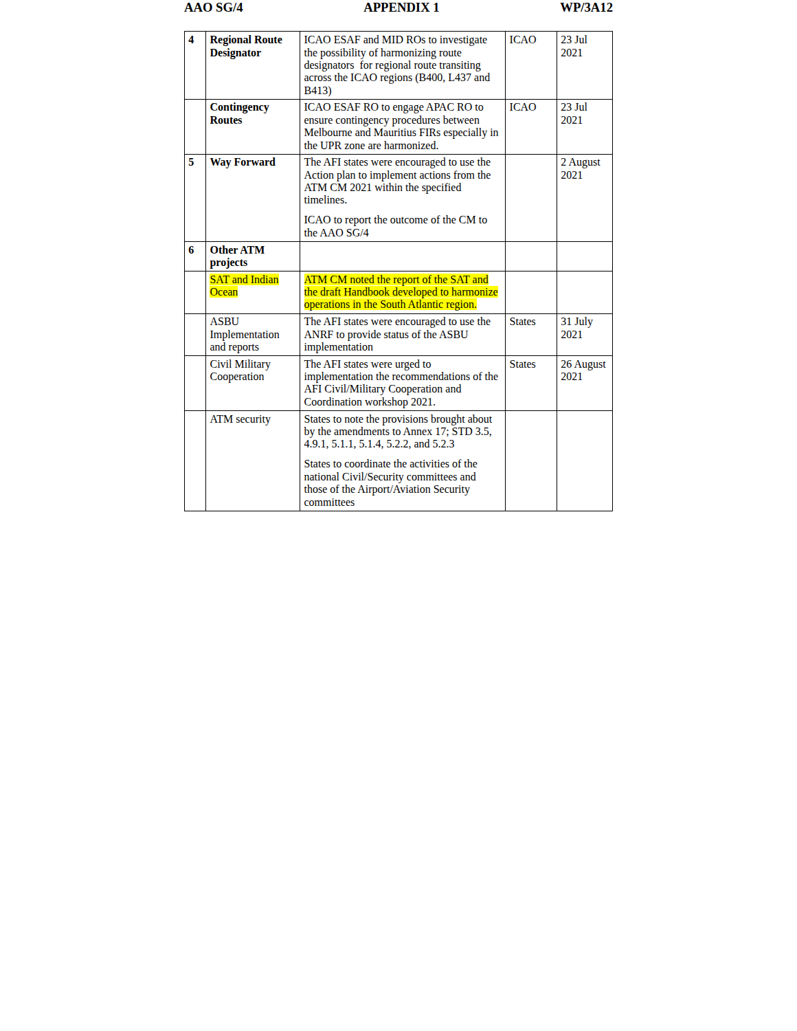AAO SG/4
APPENDIX 1
WP/3A12
| 4 | Regional Route Designator | ICAO ESAF and MID ROs to investigate the possibility of harmonizing route designators for regional route transiting across the ICAO regions (B400, L437 and B413) | ICAO | 23 Jul 2021 |
| | Contingency Routes | ICAO ESAF RO to engage APAC RO to ensure contingency procedures between Melbourne and Mauritius FIRs especially in the UPR zone are harmonized. | ICAO | 23 Jul 2021 |
| 5 | Way Forward | The AFI states were encouraged to use the Action plan to implement actions from the ATM CM 2021 within the specified timelines. ICAO to report the outcome of the CM to the AAO SG/4 | | 2 August 2021 |
| 6 | Other ATM projects | | | |
| | SAT and Indian Ocean | ATM CM noted the report of the SAT and the draft Handbook developed to harmonize operations in the South Atlantic region. | | |
| | ASBU Implementation and reports | The AFI states were encouraged to use the ANRF to provide status of the ASBU implementation | States | 31 July 2021 |
| | Civil Military Cooperation | The AFI states were urged to implementation the recommendations of the AFI Civil/Military Cooperation and Coordination workshop 2021. | States | 26 August 2021 |
| | ATM security | States to note the provisions brought about by the amendments to Annex 17; STD 3.5, 4.9.1, 5.1.1, 5.1.4, 5.2.2, and 5.2.3 States to coordinate the activities of the national Civil/Security committees and those of the Airport/Aviation Security committees | | |